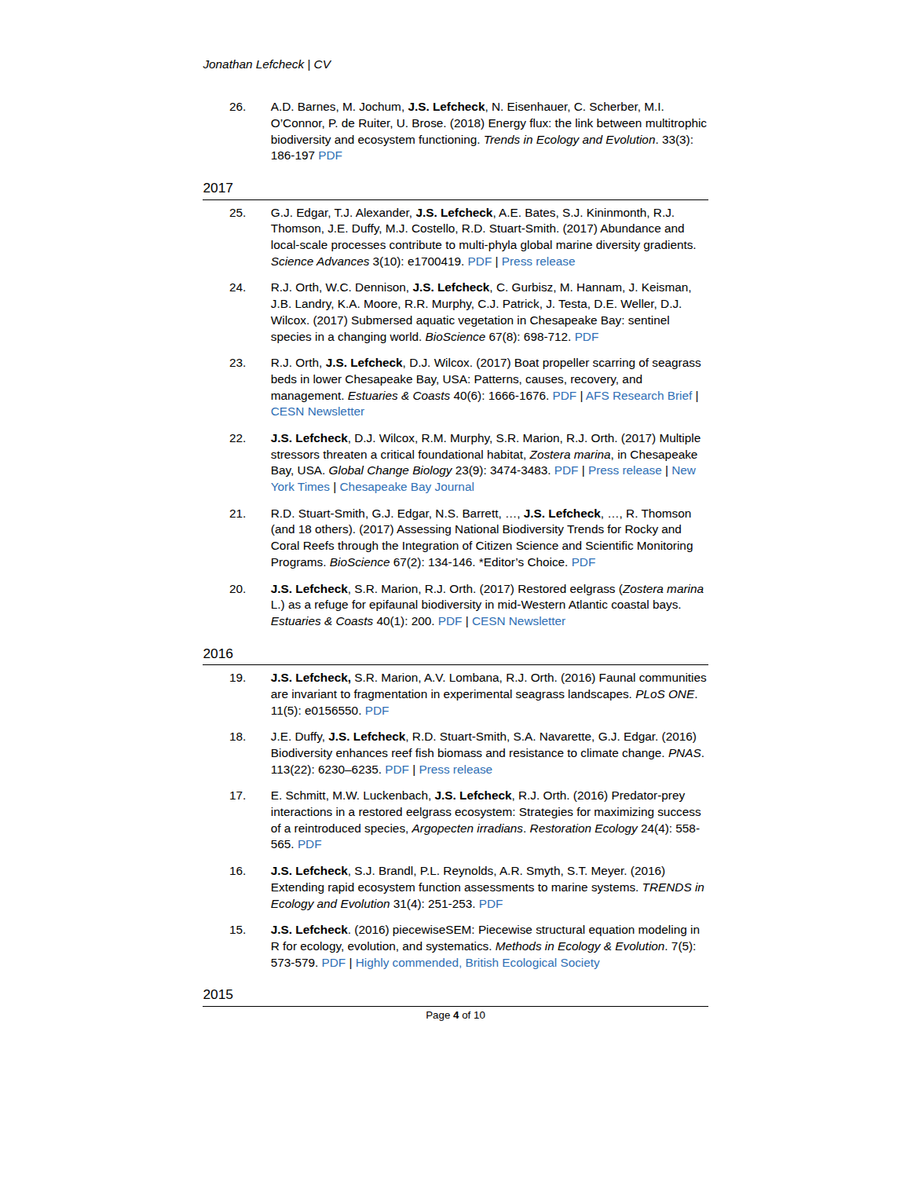Jonathan Lefcheck | CV
26. A.D. Barnes, M. Jochum, J.S. Lefcheck, N. Eisenhauer, C. Scherber, M.I. O’Connor, P. de Ruiter, U. Brose. (2018) Energy flux: the link between multitrophic biodiversity and ecosystem functioning. Trends in Ecology and Evolution. 33(3): 186-197 PDF
2017
25. G.J. Edgar, T.J. Alexander, J.S. Lefcheck, A.E. Bates, S.J. Kininmonth, R.J. Thomson, J.E. Duffy, M.J. Costello, R.D. Stuart-Smith. (2017) Abundance and local-scale processes contribute to multi-phyla global marine diversity gradients. Science Advances 3(10): e1700419. PDF | Press release
24. R.J. Orth, W.C. Dennison, J.S. Lefcheck, C. Gurbisz, M. Hannam, J. Keisman, J.B. Landry, K.A. Moore, R.R. Murphy, C.J. Patrick, J. Testa, D.E. Weller, D.J. Wilcox. (2017) Submersed aquatic vegetation in Chesapeake Bay: sentinel species in a changing world. BioScience 67(8): 698-712. PDF
23. R.J. Orth, J.S. Lefcheck, D.J. Wilcox. (2017) Boat propeller scarring of seagrass beds in lower Chesapeake Bay, USA: Patterns, causes, recovery, and management. Estuaries & Coasts 40(6): 1666-1676. PDF | AFS Research Brief | CESN Newsletter
22. J.S. Lefcheck, D.J. Wilcox, R.M. Murphy, S.R. Marion, R.J. Orth. (2017) Multiple stressors threaten a critical foundational habitat, Zostera marina, in Chesapeake Bay, USA. Global Change Biology 23(9): 3474-3483. PDF | Press release | New York Times | Chesapeake Bay Journal
21. R.D. Stuart-Smith, G.J. Edgar, N.S. Barrett, …, J.S. Lefcheck, …, R. Thomson (and 18 others). (2017) Assessing National Biodiversity Trends for Rocky and Coral Reefs through the Integration of Citizen Science and Scientific Monitoring Programs. BioScience 67(2): 134-146. *Editor’s Choice. PDF
20. J.S. Lefcheck, S.R. Marion, R.J. Orth. (2017) Restored eelgrass (Zostera marina L.) as a refuge for epifaunal biodiversity in mid-Western Atlantic coastal bays. Estuaries & Coasts 40(1): 200. PDF | CESN Newsletter
2016
19. J.S. Lefcheck, S.R. Marion, A.V. Lombana, R.J. Orth. (2016) Faunal communities are invariant to fragmentation in experimental seagrass landscapes. PLoS ONE. 11(5): e0156550. PDF
18. J.E. Duffy, J.S. Lefcheck, R.D. Stuart-Smith, S.A. Navarette, G.J. Edgar. (2016) Biodiversity enhances reef fish biomass and resistance to climate change. PNAS. 113(22): 6230–6235. PDF | Press release
17. E. Schmitt, M.W. Luckenbach, J.S. Lefcheck, R.J. Orth. (2016) Predator-prey interactions in a restored eelgrass ecosystem: Strategies for maximizing success of a reintroduced species, Argopecten irradians. Restoration Ecology 24(4): 558-565. PDF
16. J.S. Lefcheck, S.J. Brandl, P.L. Reynolds, A.R. Smyth, S.T. Meyer. (2016) Extending rapid ecosystem function assessments to marine systems. TRENDS in Ecology and Evolution 31(4): 251-253. PDF
15. J.S. Lefcheck. (2016) piecewiseSEM: Piecewise structural equation modeling in R for ecology, evolution, and systematics. Methods in Ecology & Evolution. 7(5): 573-579. PDF | Highly commended, British Ecological Society
2015
Page 4 of 10